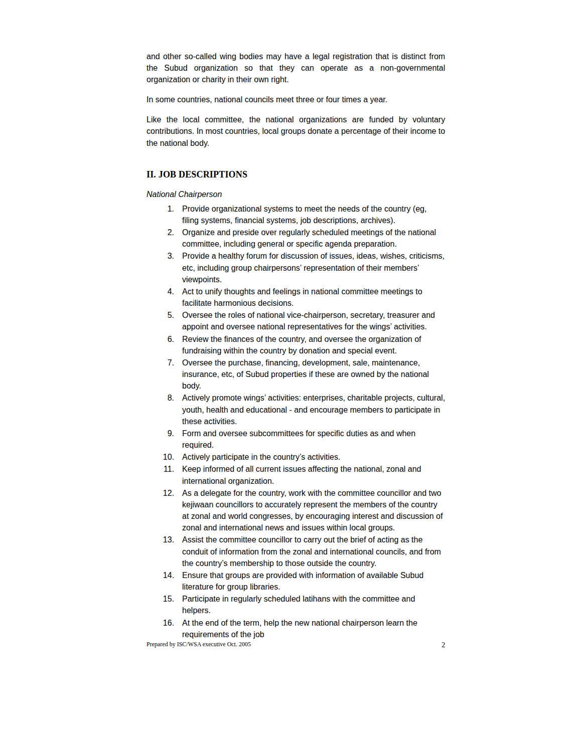and other so-called wing bodies may have a legal registration that is distinct from the Subud organization so that they can operate as a non-governmental organization or charity in their own right.
In some countries, national councils meet three or four times a year.
Like the local committee, the national organizations are funded by voluntary contributions. In most countries, local groups donate a percentage of their income to the national body.
II. JOB DESCRIPTIONS
National Chairperson
Provide organizational systems to meet the needs of the country (eg, filing systems, financial systems, job descriptions, archives).
Organize and preside over regularly scheduled meetings of the national committee, including general or specific agenda preparation.
Provide a healthy forum for discussion of issues, ideas, wishes, criticisms, etc, including group chairpersons’ representation of their members’ viewpoints.
Act to unify thoughts and feelings in national committee meetings to facilitate harmonious decisions.
Oversee the roles of national vice-chairperson, secretary, treasurer and appoint and oversee national representatives for the wings’ activities.
Review the finances of the country, and oversee the organization of fundraising within the country by donation and special event.
Oversee the purchase, financing, development, sale, maintenance, insurance, etc, of Subud properties if these are owned by the national body.
Actively promote wings’ activities: enterprises, charitable projects, cultural, youth, health and educational - and encourage members to participate in these activities.
Form and oversee subcommittees for specific duties as and when required.
Actively participate in the country’s activities.
Keep informed of all current issues affecting the national, zonal and international organization.
As a delegate for the country, work with the committee councillor and two kejiwaan councillors to accurately represent the members of the country at zonal and world congresses, by encouraging interest and discussion of zonal and international news and issues within local groups.
Assist the committee councillor to carry out the brief of acting as the conduit of information from the zonal and international councils, and from the country’s membership to those outside the country.
Ensure that groups are provided with information of available Subud literature for group libraries.
Participate in regularly scheduled latihans with the committee and helpers.
At the end of the term, help the new national chairperson learn the requirements of the job
2 Prepared by ISC/WSA executive Oct. 2005